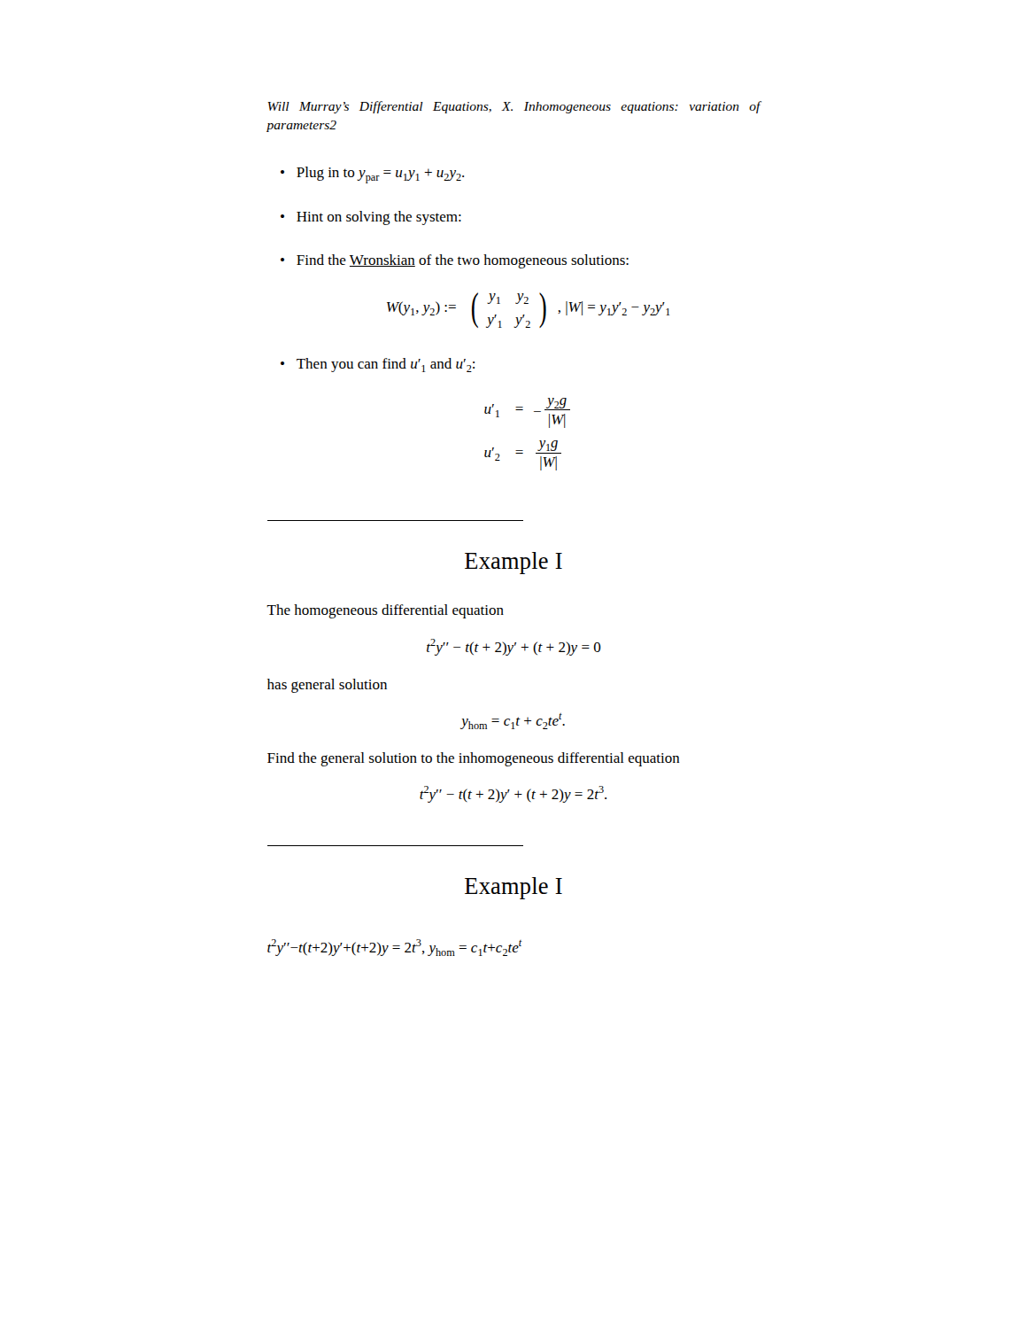Will Murray’s Differential Equations, X. Inhomogeneous equations: variation of parameters2
Plug in to ypar = u1y1 + u2y2.
Hint on solving the system:
Find the Wronskian of the two homogeneous solutions:
W(y1, y2) := (
| y 1 | y 2 |
| y ′ 1 | y ′ 2 |
), |W| = y1y′2 − y2y′1
Then you can find u′1 and u′2:
| u ′ 1 | = | − y 2 g / W / |
| u ′ 2 | = | y 1 g / W / |
Example I
The homogeneous differential equation
t2y′′ − t(t + 2)y′ + (t + 2)y = 0
has general solution
yhom = c1t + c2tet.
Find the general solution to the inhomogeneous differential equation
t2y′′ − t(t + 2)y′ + (t + 2)y = 2t3.
Example I
t2y′′−t(t+2)y′+(t+2)y = 2t3, yhom = c1t+c2tet